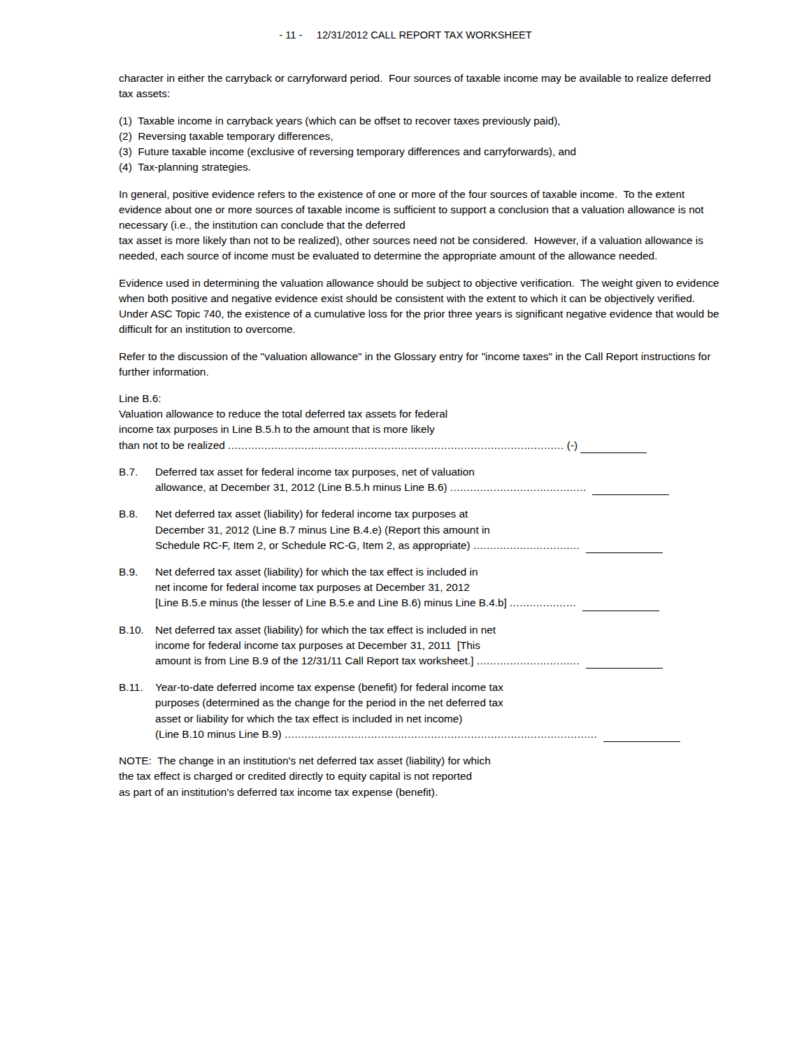- 11 - 12/31/2012 CALL REPORT TAX WORKSHEET
character in either the carryback or carryforward period. Four sources of taxable income may be available to realize deferred tax assets:
(1) Taxable income in carryback years (which can be offset to recover taxes previously paid),
(2) Reversing taxable temporary differences,
(3) Future taxable income (exclusive of reversing temporary differences and carryforwards), and
(4) Tax-planning strategies.
In general, positive evidence refers to the existence of one or more of the four sources of taxable income. To the extent evidence about one or more sources of taxable income is sufficient to support a conclusion that a valuation allowance is not necessary (i.e., the institution can conclude that the deferred
tax asset is more likely than not to be realized), other sources need not be considered. However, if a valuation allowance is needed, each source of income must be evaluated to determine the appropriate amount of the allowance needed.
Evidence used in determining the valuation allowance should be subject to objective verification. The weight given to evidence when both positive and negative evidence exist should be consistent with the extent to which it can be objectively verified. Under ASC Topic 740, the existence of a cumulative loss for the prior three years is significant negative evidence that would be difficult for an institution to overcome.
Refer to the discussion of the "valuation allowance" in the Glossary entry for "income taxes" in the Call Report instructions for further information.
Line B.6:
Valuation allowance to reduce the total deferred tax assets for federal
income tax purposes in Line B.5.h to the amount that is more likely
than not to be realized ..................................................................................................... (-)
B.7.
Deferred tax asset for federal income tax purposes, net of valuation
allowance, at December 31, 2012 (Line B.5.h minus Line B.6) .........................................
B.8.
Net deferred tax asset (liability) for federal income tax purposes at
December 31, 2012 (Line B.7 minus Line B.4.e) (Report this amount in
Schedule RC-F, Item 2, or Schedule RC-G, Item 2, as appropriate) ................................
B.9.
Net deferred tax asset (liability) for which the tax effect is included in
net income for federal income tax purposes at December 31, 2012
[Line B.5.e minus (the lesser of Line B.5.e and Line B.6) minus Line B.4.b] ....................
B.10.
Net deferred tax asset (liability) for which the tax effect is included in net
income for federal income tax purposes at December 31, 2011 [This
amount is from Line B.9 of the 12/31/11 Call Report tax worksheet.] ...............................
B.11.
Year-to-date deferred income tax expense (benefit) for federal income tax
purposes (determined as the change for the period in the net deferred tax
asset or liability for which the tax effect is included in net income)
(Line B.10 minus Line B.9) ..............................................................................................
NOTE: The change in an institution's net deferred tax asset (liability) for which
the tax effect is charged or credited directly to equity capital is not reported
as part of an institution's deferred tax income tax expense (benefit).